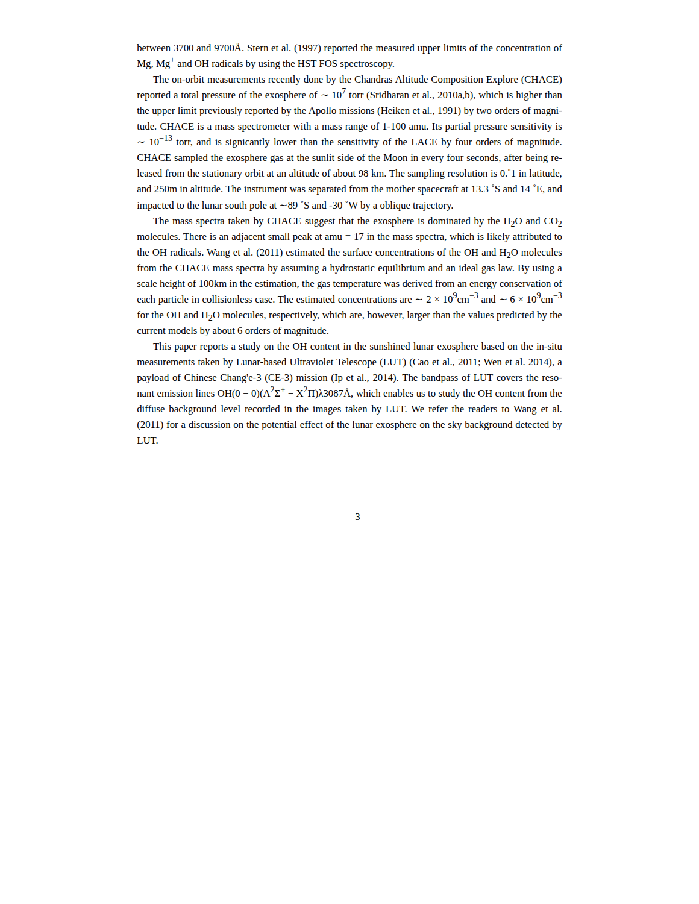between 3700 and 9700Å. Stern et al. (1997) reported the measured upper limits of the concentration of Mg, Mg+ and OH radicals by using the HST FOS spectroscopy.
The on-orbit measurements recently done by the Chandras Altitude Composition Explore (CHACE) reported a total pressure of the exosphere of ∼ 107 torr (Sridharan et al., 2010a,b), which is higher than the upper limit previously reported by the Apollo missions (Heiken et al., 1991) by two orders of magnitude. CHACE is a mass spectrometer with a mass range of 1-100 amu. Its partial pressure sensitivity is ∼ 10−13 torr, and is signicantly lower than the sensitivity of the LACE by four orders of magnitude. CHACE sampled the exosphere gas at the sunlit side of the Moon in every four seconds, after being released from the stationary orbit at an altitude of about 98 km. The sampling resolution is 0.˚1 in latitude, and 250m in altitude. The instrument was separated from the mother spacecraft at 13.3 ˚S and 14 ˚E, and impacted to the lunar south pole at ∼89 ˚S and -30 ˚W by a oblique trajectory.
The mass spectra taken by CHACE suggest that the exosphere is dominated by the H2O and CO2 molecules. There is an adjacent small peak at amu = 17 in the mass spectra, which is likely attributed to the OH radicals. Wang et al. (2011) estimated the surface concentrations of the OH and H2O molecules from the CHACE mass spectra by assuming a hydrostatic equilibrium and an ideal gas law. By using a scale height of 100km in the estimation, the gas temperature was derived from an energy conservation of each particle in collisionless case. The estimated concentrations are ∼ 2 × 109cm−3 and ∼ 6 × 109cm−3 for the OH and H2O molecules, respectively, which are, however, larger than the values predicted by the current models by about 6 orders of magnitude.
This paper reports a study on the OH content in the sunshined lunar exosphere based on the in-situ measurements taken by Lunar-based Ultraviolet Telescope (LUT) (Cao et al., 2011; Wen et al. 2014), a payload of Chinese Chang'e-3 (CE-3) mission (Ip et al., 2014). The bandpass of LUT covers the resonant emission lines OH(0 − 0)(A2Σ+ − X2Π)λ3087Å, which enables us to study the OH content from the diffuse background level recorded in the images taken by LUT. We refer the readers to Wang et al. (2011) for a discussion on the potential effect of the lunar exosphere on the sky background detected by LUT.
3